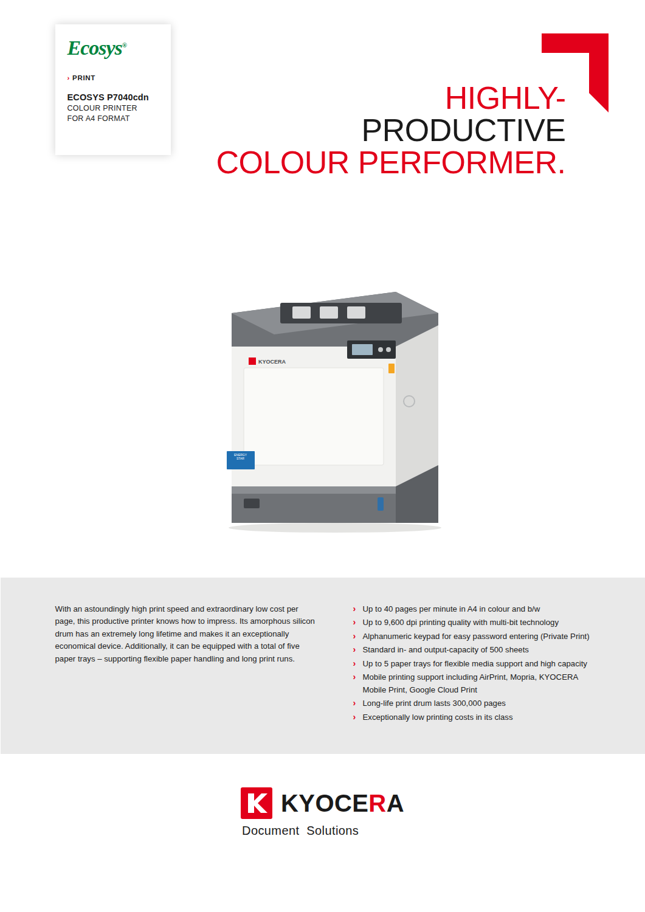Ecosys®
›PRINT
ECOSYS P7040cdn
COLOUR PRINTER
FOR A4 FORMAT
HIGHLY- PRODUCTIVE COLOUR PERFORMER.
KYOCERA
ENERGY
STAR
With an astoundingly high print speed and extraordinary low cost per page, this productive printer knows how to impress. Its amorphous silicon drum has an extremely long lifetime and makes it an exceptionally economical device. Additionally, it can be equipped with a total of five paper trays – supporting flexible paper handling and long print runs.
Up to 40 pages per minute in A4 in colour and b/w
Up to 9,600 dpi printing quality with multi-bit technology
Alphanumeric keypad for easy password entering (Private Print)
Standard in- and output-capacity of 500 sheets
Up to 5 paper trays for flexible media support and high capacity
Mobile printing support including AirPrint, Mopria, KYOCERA Mobile Print, Google Cloud Print
Long-life print drum lasts 300,000 pages
Exceptionally low printing costs in its class
KYOCERA
Document Solutions